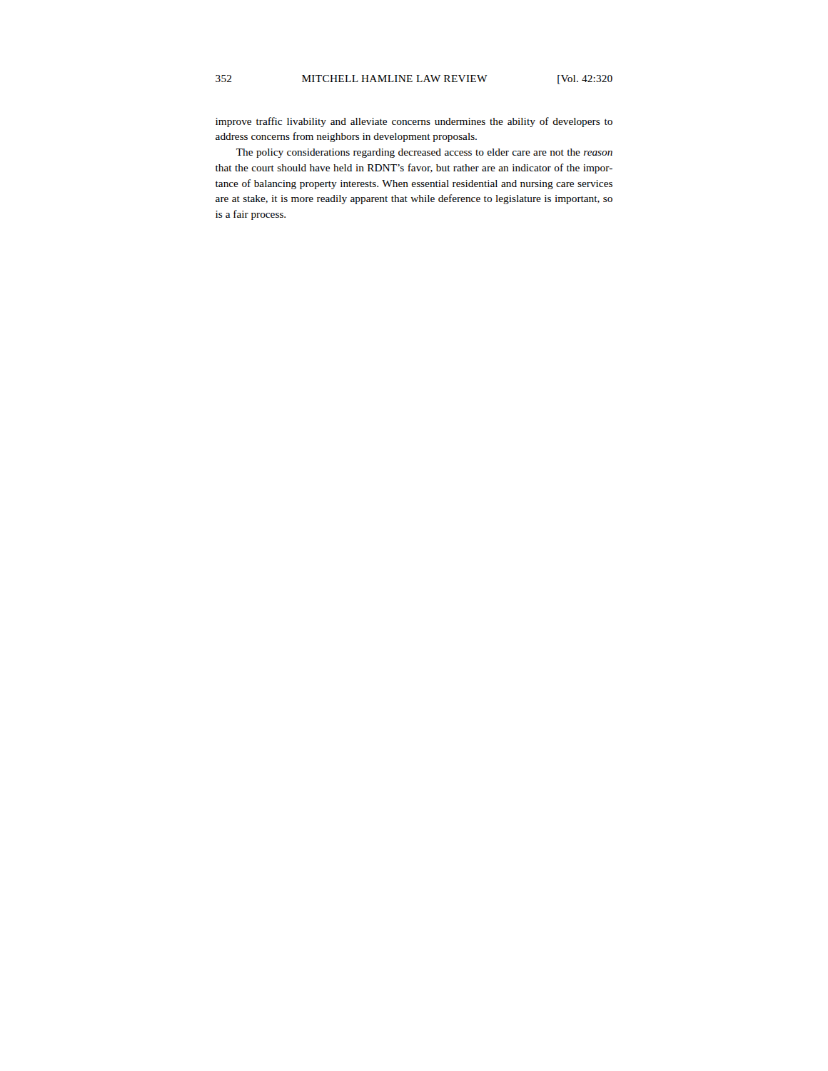352 Mitchell Hamline Law Review [Vol. 42:320
improve traffic livability and alleviate concerns undermines the ability of developers to address concerns from neighbors in development proposals.
The policy considerations regarding decreased access to elder care are not the reason that the court should have held in RDNT’s favor, but rather are an indicator of the importance of balancing property interests. When essential residential and nursing care services are at stake, it is more readily apparent that while deference to legislature is important, so is a fair process.